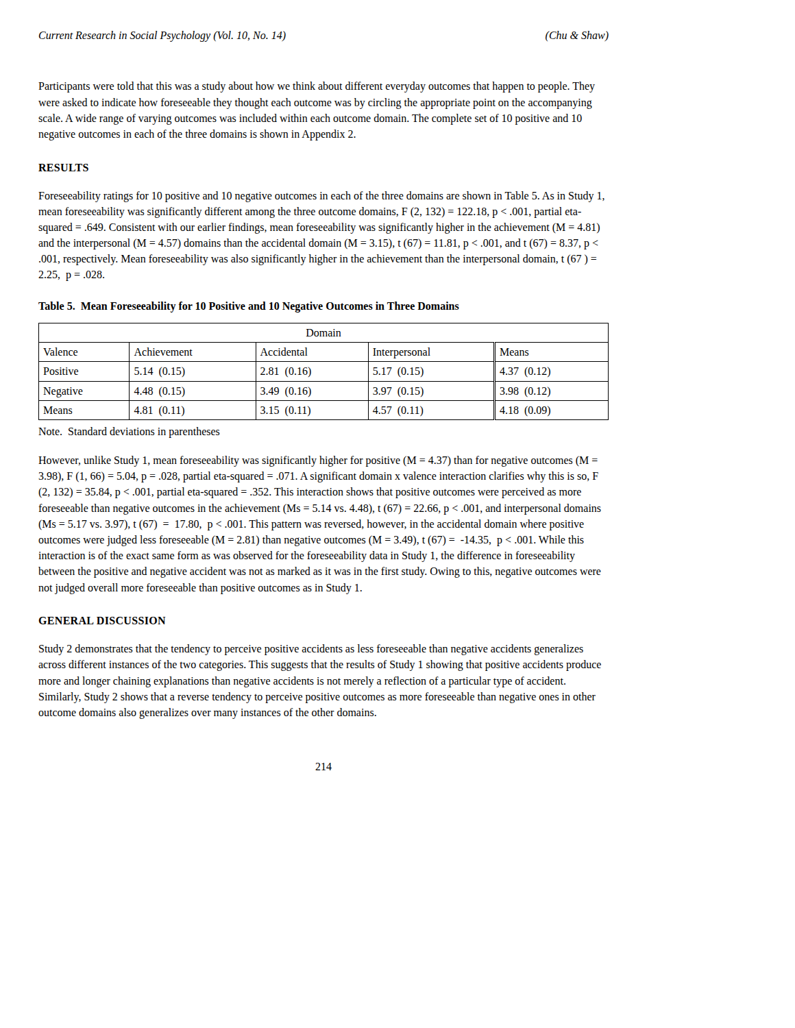Current Research in Social Psychology (Vol. 10, No. 14) (Chu & Shaw)
Participants were told that this was a study about how we think about different everyday outcomes that happen to people. They were asked to indicate how foreseeable they thought each outcome was by circling the appropriate point on the accompanying scale. A wide range of varying outcomes was included within each outcome domain. The complete set of 10 positive and 10 negative outcomes in each of the three domains is shown in Appendix 2.
RESULTS
Foreseeability ratings for 10 positive and 10 negative outcomes in each of the three domains are shown in Table 5. As in Study 1, mean foreseeability was significantly different among the three outcome domains, F (2, 132) = 122.18, p < .001, partial eta-squared = .649. Consistent with our earlier findings, mean foreseeability was significantly higher in the achievement (M = 4.81) and the interpersonal (M = 4.57) domains than the accidental domain (M = 3.15), t (67) = 11.81, p < .001, and t (67) = 8.37, p < .001, respectively. Mean foreseeability was also significantly higher in the achievement than the interpersonal domain, t (67 ) = 2.25, p = .028.
Table 5. Mean Foreseeability for 10 Positive and 10 Negative Outcomes in Three Domains
| Domain |
| --- |
| Valence | Achievement | Accidental | Interpersonal | Means |
| Positive | 5.14 (0.15) | 2.81 (0.16) | 5.17 (0.15) | 4.37 (0.12) |
| Negative | 4.48 (0.15) | 3.49 (0.16) | 3.97 (0.15) | 3.98 (0.12) |
| Means | 4.81 (0.11) | 3.15 (0.11) | 4.57 (0.11) | 4.18 (0.09) |
Note. Standard deviations in parentheses
However, unlike Study 1, mean foreseeability was significantly higher for positive (M = 4.37) than for negative outcomes (M = 3.98), F (1, 66) = 5.04, p = .028, partial eta-squared = .071. A significant domain x valence interaction clarifies why this is so, F (2, 132) = 35.84, p < .001, partial eta-squared = .352. This interaction shows that positive outcomes were perceived as more foreseeable than negative outcomes in the achievement (Ms = 5.14 vs. 4.48), t (67) = 22.66, p < .001, and interpersonal domains (Ms = 5.17 vs. 3.97), t (67) = 17.80, p < .001. This pattern was reversed, however, in the accidental domain where positive outcomes were judged less foreseeable (M = 2.81) than negative outcomes (M = 3.49), t (67) = -14.35, p < .001. While this interaction is of the exact same form as was observed for the foreseeability data in Study 1, the difference in foreseeability between the positive and negative accident was not as marked as it was in the first study. Owing to this, negative outcomes were not judged overall more foreseeable than positive outcomes as in Study 1.
GENERAL DISCUSSION
Study 2 demonstrates that the tendency to perceive positive accidents as less foreseeable than negative accidents generalizes across different instances of the two categories. This suggests that the results of Study 1 showing that positive accidents produce more and longer chaining explanations than negative accidents is not merely a reflection of a particular type of accident. Similarly, Study 2 shows that a reverse tendency to perceive positive outcomes as more foreseeable than negative ones in other outcome domains also generalizes over many instances of the other domains.
214